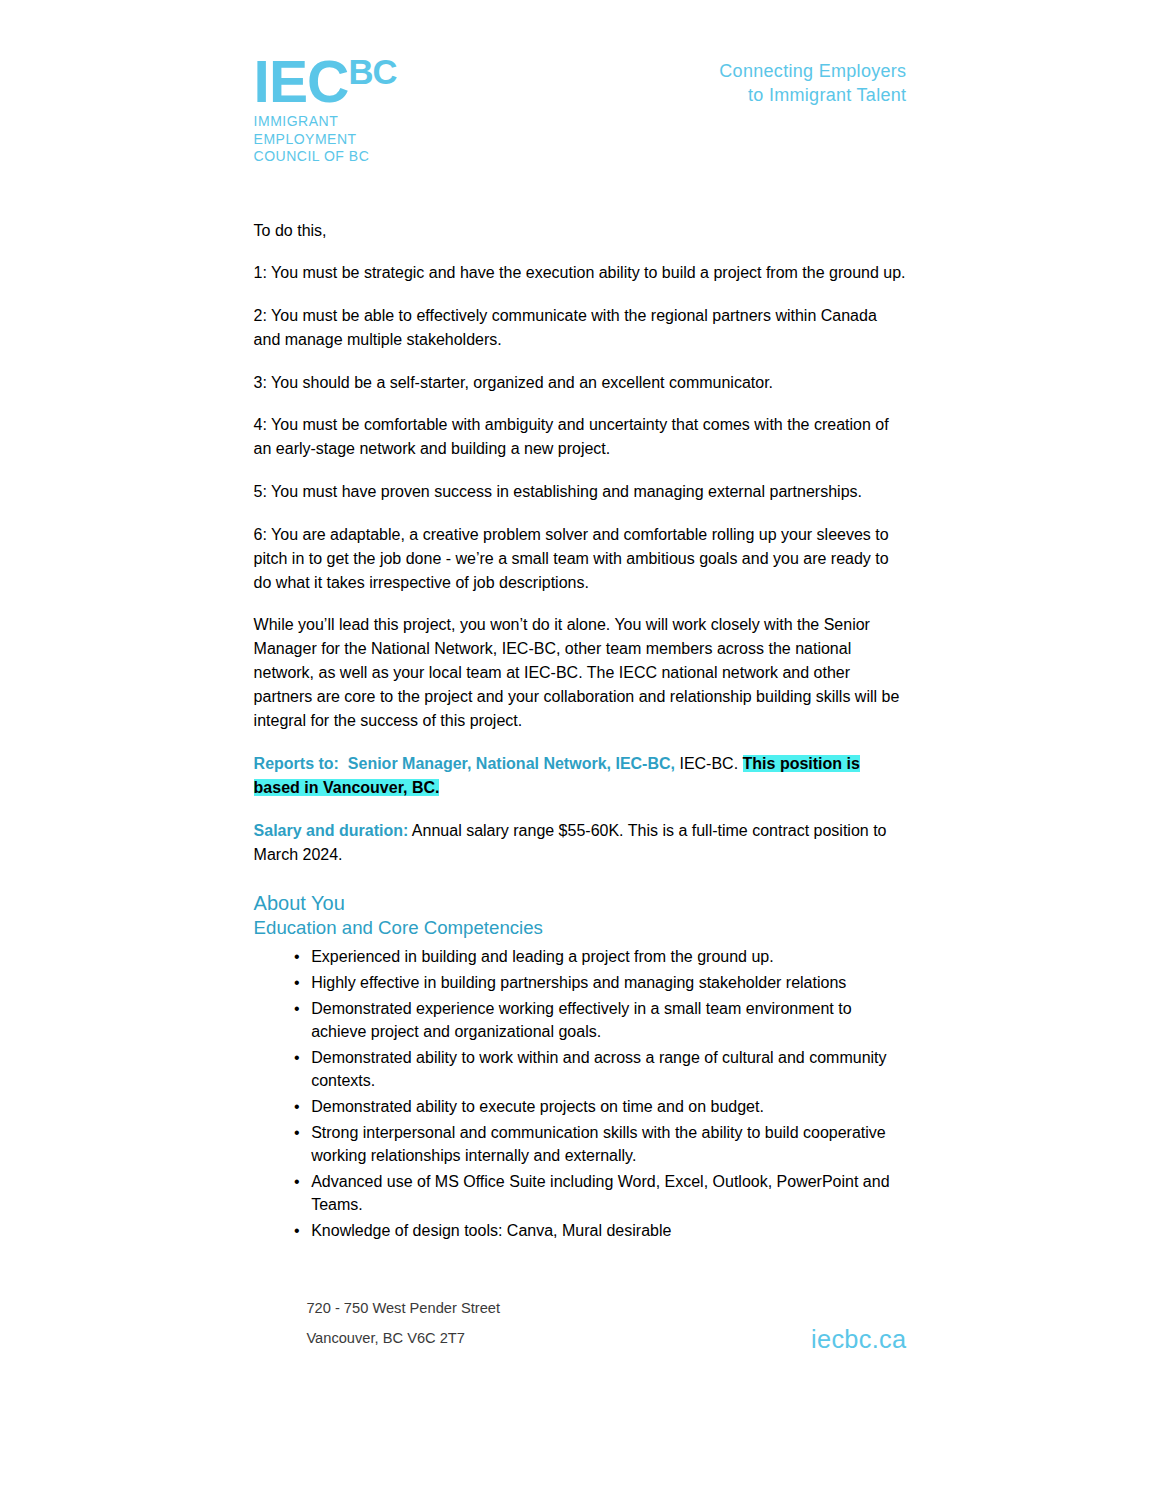IEC BC
IMMIGRANT
EMPLOYMENT
COUNCIL OF BC
Connecting Employers
to Immigrant Talent
To do this,
1: You must be strategic and have the execution ability to build a project from the ground up.
2: You must be able to effectively communicate with the regional partners within Canada and manage multiple stakeholders.
3: You should be a self-starter, organized and an excellent communicator.
4: You must be comfortable with ambiguity and uncertainty that comes with the creation of an early-stage network and building a new project.
5: You must have proven success in establishing and managing external partnerships.
6: You are adaptable, a creative problem solver and comfortable rolling up your sleeves to pitch in to get the job done - we’re a small team with ambitious goals and you are ready to do what it takes irrespective of job descriptions.
While you’ll lead this project, you won’t do it alone. You will work closely with the Senior Manager for the National Network, IEC-BC, other team members across the national network, as well as your local team at IEC-BC. The IECC national network and other partners are core to the project and your collaboration and relationship building skills will be integral for the success of this project.
Reports to: Senior Manager, National Network, IEC-BC, IEC-BC. This position is based in Vancouver, BC.
Salary and duration: Annual salary range $55-60K. This is a full-time contract position to March 2024.
About You
Education and Core Competencies
Experienced in building and leading a project from the ground up.
Highly effective in building partnerships and managing stakeholder relations
Demonstrated experience working effectively in a small team environment to achieve project and organizational goals.
Demonstrated ability to work within and across a range of cultural and community contexts.
Demonstrated ability to execute projects on time and on budget.
Strong interpersonal and communication skills with the ability to build cooperative working relationships internally and externally.
Advanced use of MS Office Suite including Word, Excel, Outlook, PowerPoint and Teams.
Knowledge of design tools: Canva, Mural desirable
720 - 750 West Pender Street
Vancouver, BC V6C 2T7
iecbc.ca